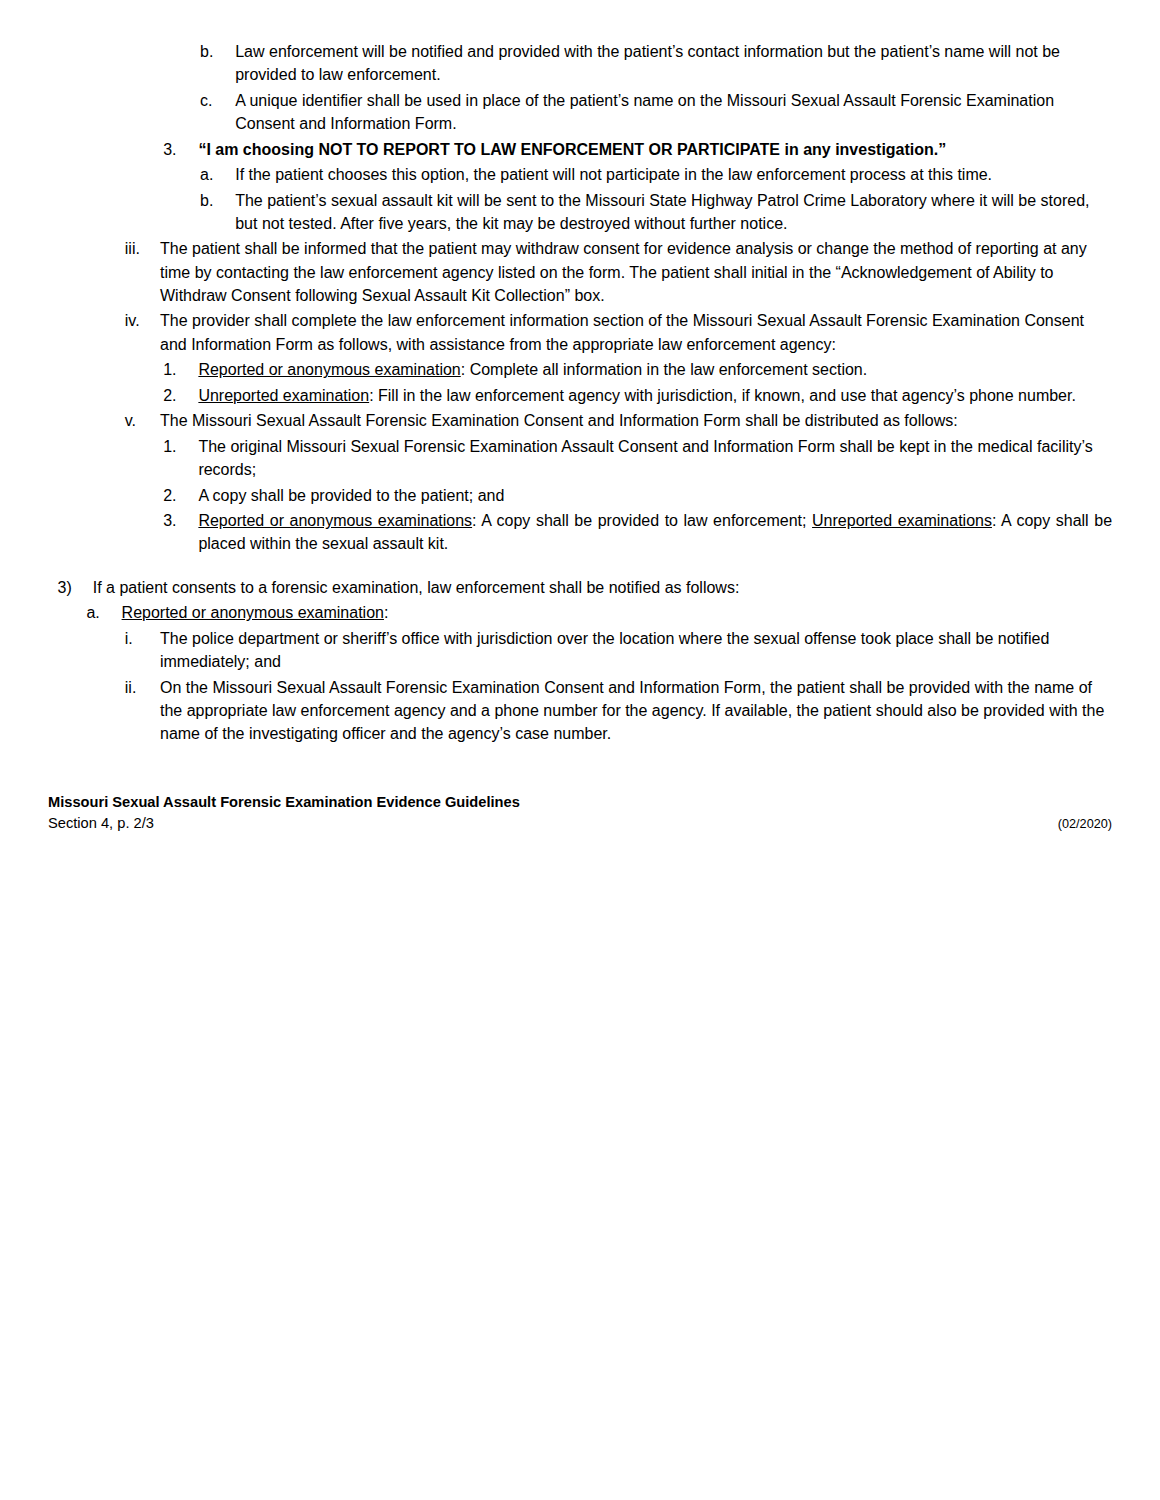b. Law enforcement will be notified and provided with the patient’s contact information but the patient’s name will not be provided to law enforcement.
c. A unique identifier shall be used in place of the patient’s name on the Missouri Sexual Assault Forensic Examination Consent and Information Form.
3.“I am choosing NOT TO REPORT TO LAW ENFORCEMENT OR PARTICIPATE in any investigation.”
a. If the patient chooses this option, the patient will not participate in the law enforcement process at this time.
b. The patient’s sexual assault kit will be sent to the Missouri State Highway Patrol Crime Laboratory where it will be stored, but not tested. After five years, the kit may be destroyed without further notice.
iii. The patient shall be informed that the patient may withdraw consent for evidence analysis or change the method of reporting at any time by contacting the law enforcement agency listed on the form. The patient shall initial in the “Acknowledgement of Ability to Withdraw Consent following Sexual Assault Kit Collection” box.
iv. The provider shall complete the law enforcement information section of the Missouri Sexual Assault Forensic Examination Consent and Information Form as follows, with assistance from the appropriate law enforcement agency:
1. Reported or anonymous examination: Complete all information in the law enforcement section.
2. Unreported examination: Fill in the law enforcement agency with jurisdiction, if known, and use that agency’s phone number.
v. The Missouri Sexual Assault Forensic Examination Consent and Information Form shall be distributed as follows:
1. The original Missouri Sexual Forensic Examination Assault Consent and Information Form shall be kept in the medical facility’s records;
2. A copy shall be provided to the patient; and
3. Reported or anonymous examinations: A copy shall be provided to law enforcement; Unreported examinations: A copy shall be placed within the sexual assault kit.
3) If a patient consents to a forensic examination, law enforcement shall be notified as follows:
a. Reported or anonymous examination:
i. The police department or sheriff’s office with jurisdiction over the location where the sexual offense took place shall be notified immediately; and
ii. On the Missouri Sexual Assault Forensic Examination Consent and Information Form, the patient shall be provided with the name of the appropriate law enforcement agency and a phone number for the agency. If available, the patient should also be provided with the name of the investigating officer and the agency’s case number.
Missouri Sexual Assault Forensic Examination Evidence Guidelines
Section 4, p. 2/3 (02/2020)